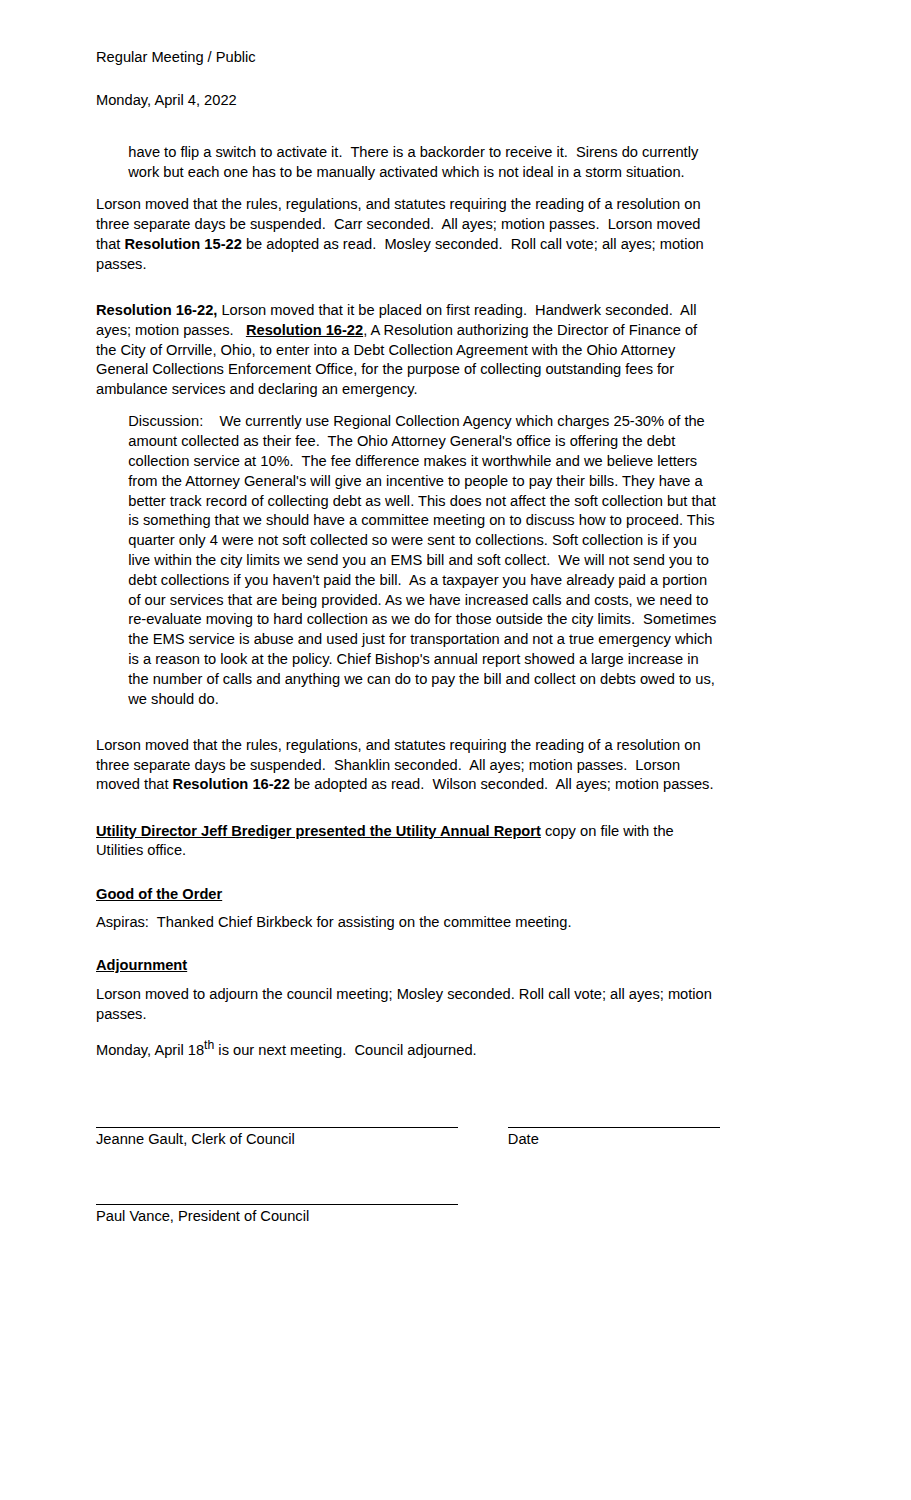Regular Meeting / Public
Monday, April 4, 2022
have to flip a switch to activate it. There is a backorder to receive it. Sirens do currently work but each one has to be manually activated which is not ideal in a storm situation.
Lorson moved that the rules, regulations, and statutes requiring the reading of a resolution on three separate days be suspended. Carr seconded. All ayes; motion passes. Lorson moved that Resolution 15-22 be adopted as read. Mosley seconded. Roll call vote; all ayes; motion passes.
Resolution 16-22, Lorson moved that it be placed on first reading. Handwerk seconded. All ayes; motion passes. Resolution 16-22, A Resolution authorizing the Director of Finance of the City of Orrville, Ohio, to enter into a Debt Collection Agreement with the Ohio Attorney General Collections Enforcement Office, for the purpose of collecting outstanding fees for ambulance services and declaring an emergency.
Discussion: We currently use Regional Collection Agency which charges 25-30% of the amount collected as their fee. The Ohio Attorney General's office is offering the debt collection service at 10%. The fee difference makes it worthwhile and we believe letters from the Attorney General's will give an incentive to people to pay their bills. They have a better track record of collecting debt as well. This does not affect the soft collection but that is something that we should have a committee meeting on to discuss how to proceed. This quarter only 4 were not soft collected so were sent to collections. Soft collection is if you live within the city limits we send you an EMS bill and soft collect. We will not send you to debt collections if you haven't paid the bill. As a taxpayer you have already paid a portion of our services that are being provided. As we have increased calls and costs, we need to re-evaluate moving to hard collection as we do for those outside the city limits. Sometimes the EMS service is abuse and used just for transportation and not a true emergency which is a reason to look at the policy. Chief Bishop's annual report showed a large increase in the number of calls and anything we can do to pay the bill and collect on debts owed to us, we should do.
Lorson moved that the rules, regulations, and statutes requiring the reading of a resolution on three separate days be suspended. Shanklin seconded. All ayes; motion passes. Lorson moved that Resolution 16-22 be adopted as read. Wilson seconded. All ayes; motion passes.
Utility Director Jeff Brediger presented the Utility Annual Report copy on file with the Utilities office.
Good of the Order
Aspiras: Thanked Chief Birkbeck for assisting on the committee meeting.
Adjournment
Lorson moved to adjourn the council meeting; Mosley seconded. Roll call vote; all ayes; motion passes.
Monday, April 18th is our next meeting. Council adjourned.
Jeanne Gault, Clerk of Council
Date
Paul Vance, President of Council